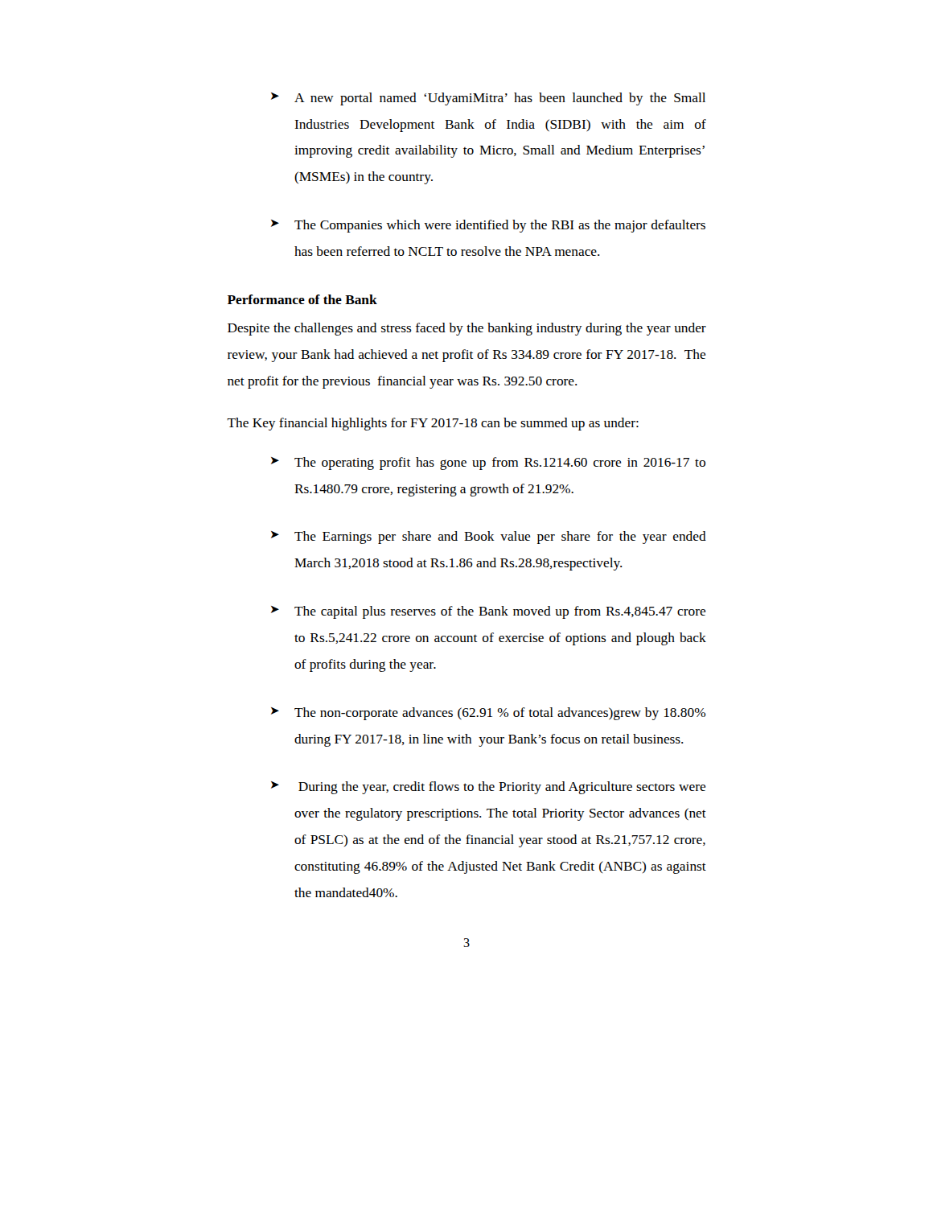A new portal named ‘UdyamiMitra’ has been launched by the Small Industries Development Bank of India (SIDBI) with the aim of improving credit availability to Micro, Small and Medium Enterprises’ (MSMEs) in the country.
The Companies which were identified by the RBI as the major defaulters has been referred to NCLT to resolve the NPA menace.
Performance of the Bank
Despite the challenges and stress faced by the banking industry during the year under review, your Bank had achieved a net profit of Rs 334.89 crore for FY 2017-18. The net profit for the previous financial year was Rs. 392.50 crore.
The Key financial highlights for FY 2017-18 can be summed up as under:
The operating profit has gone up from Rs.1214.60 crore in 2016-17 to Rs.1480.79 crore, registering a growth of 21.92%.
The Earnings per share and Book value per share for the year ended March 31,2018 stood at Rs.1.86 and Rs.28.98,respectively.
The capital plus reserves of the Bank moved up from Rs.4,845.47 crore to Rs.5,241.22 crore on account of exercise of options and plough back of profits during the year.
The non-corporate advances (62.91 % of total advances)grew by 18.80% during FY 2017-18, in line with your Bank’s focus on retail business.
During the year, credit flows to the Priority and Agriculture sectors were over the regulatory prescriptions. The total Priority Sector advances (net of PSLC) as at the end of the financial year stood at Rs.21,757.12 crore, constituting 46.89% of the Adjusted Net Bank Credit (ANBC) as against the mandated40%.
3